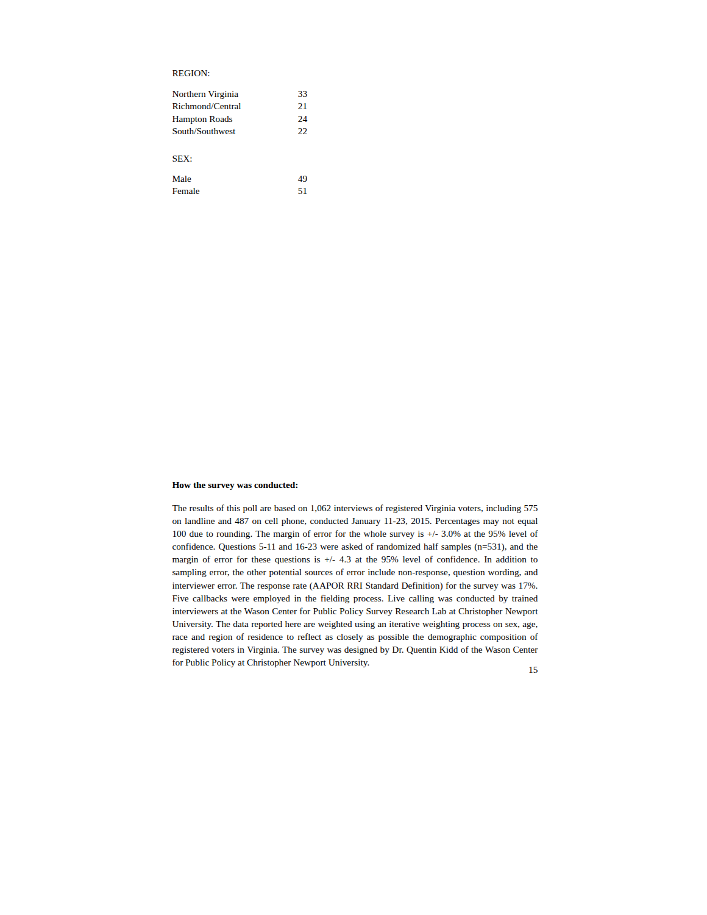REGION:
| Northern Virginia | 33 |
| Richmond/Central | 21 |
| Hampton Roads | 24 |
| South/Southwest | 22 |
SEX:
| Male | 49 |
| Female | 51 |
How the survey was conducted:
The results of this poll are based on 1,062 interviews of registered Virginia voters, including 575 on landline and 487 on cell phone, conducted January 11-23, 2015. Percentages may not equal 100 due to rounding. The margin of error for the whole survey is +/- 3.0% at the 95% level of confidence. Questions 5-11 and 16-23 were asked of randomized half samples (n=531), and the margin of error for these questions is +/- 4.3 at the 95% level of confidence. In addition to sampling error, the other potential sources of error include non-response, question wording, and interviewer error. The response rate (AAPOR RRI Standard Definition) for the survey was 17%. Five callbacks were employed in the fielding process. Live calling was conducted by trained interviewers at the Wason Center for Public Policy Survey Research Lab at Christopher Newport University. The data reported here are weighted using an iterative weighting process on sex, age, race and region of residence to reflect as closely as possible the demographic composition of registered voters in Virginia. The survey was designed by Dr. Quentin Kidd of the Wason Center for Public Policy at Christopher Newport University.
15